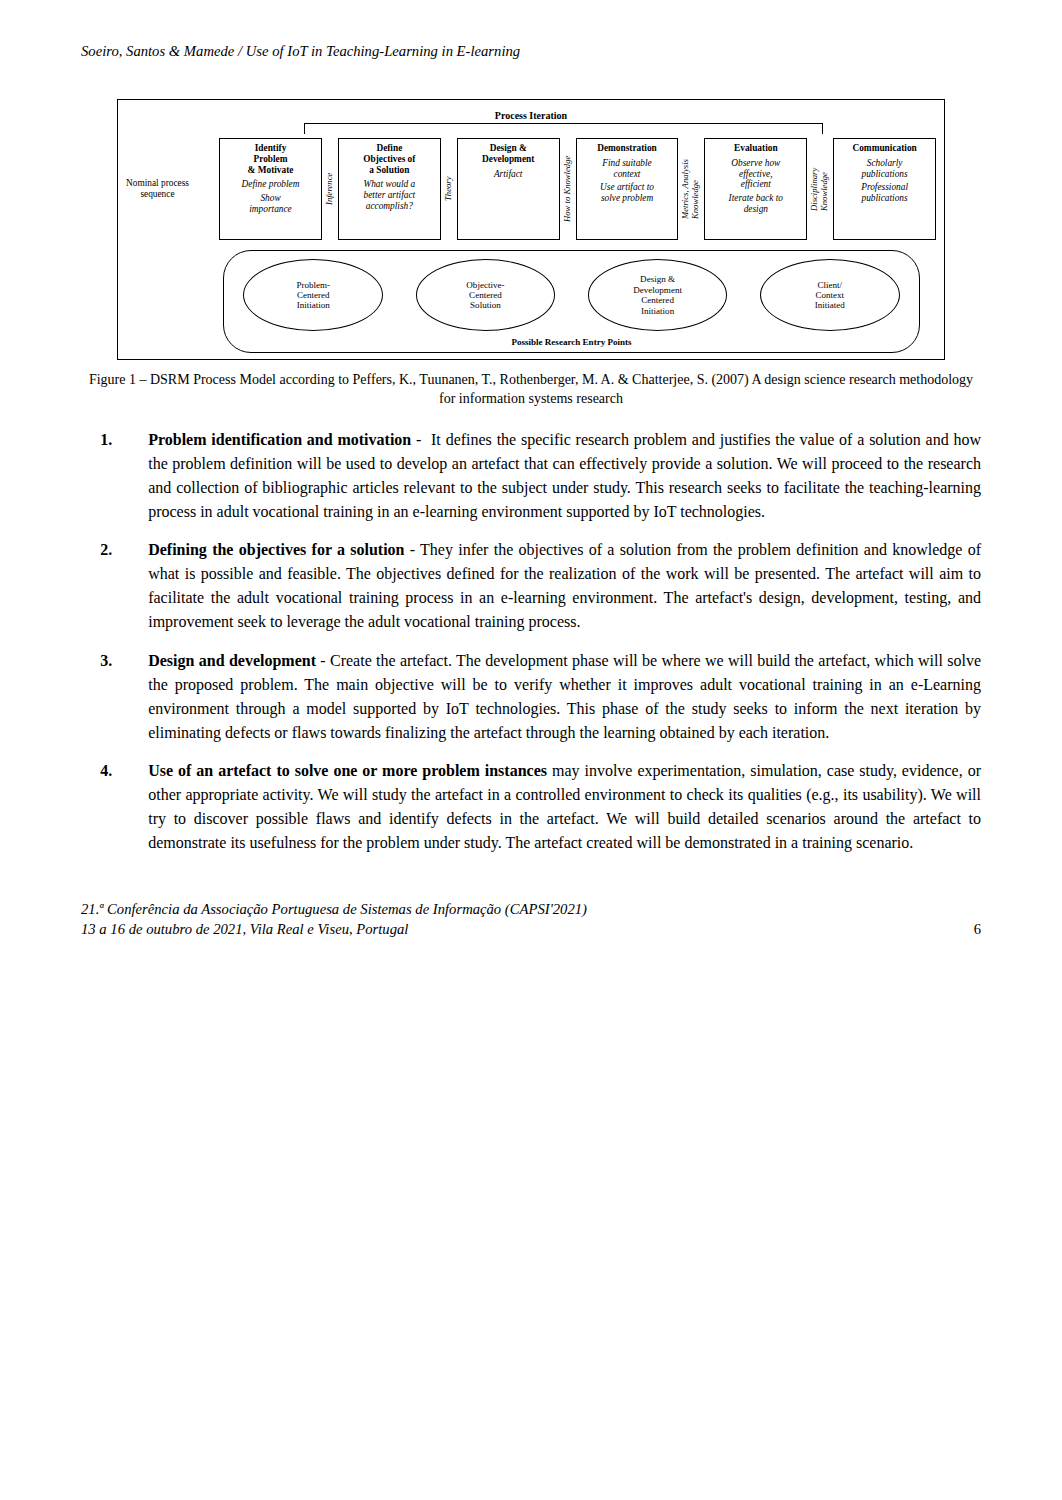Soeiro, Santos & Mamede / Use of IoT in Teaching-Learning in E-learning
Process Iteration
Nominal process
sequence
Identify
Problem
& Motivate Define problem Show
importance
Inference
Define
Objectives of
a Solution What would a
better artifact
accomplish?
Theory
Design &
Development Artifact
How to Knowledge
Demonstration Find suitable
context Use artifact to
solve problem
Metrics, Analysis
Knowledge
Evaluation Observe how
effective,
efficient Iterate back to
design
Disciplinary
Knowledge
Communication Scholarly
publications Professional
publications
Problem-
Centered
Initiation
Objective-
Centered
Solution
Design &
Development
Centered
Initiation
Client/
Context
Initiated
Possible Research Entry Points
Figure 1 – DSRM Process Model according to Peffers, K., Tuunanen, T., Rothenberger, M. A. & Chatterjee, S. (2007) A design science research methodology for information systems research
Problem identification and motivation - It defines the specific research problem and justifies the value of a solution and how the problem definition will be used to develop an artefact that can effectively provide a solution. We will proceed to the research and collection of bibliographic articles relevant to the subject under study. This research seeks to facilitate the teaching-learning process in adult vocational training in an e-learning environment supported by IoT technologies.
Defining the objectives for a solution - They infer the objectives of a solution from the problem definition and knowledge of what is possible and feasible. The objectives defined for the realization of the work will be presented. The artefact will aim to facilitate the adult vocational training process in an e-learning environment. The artefact's design, development, testing, and improvement seek to leverage the adult vocational training process.
Design and development - Create the artefact. The development phase will be where we will build the artefact, which will solve the proposed problem. The main objective will be to verify whether it improves adult vocational training in an e-Learning environment through a model supported by IoT technologies. This phase of the study seeks to inform the next iteration by eliminating defects or flaws towards finalizing the artefact through the learning obtained by each iteration.
Use of an artefact to solve one or more problem instances may involve experimentation, simulation, case study, evidence, or other appropriate activity. We will study the artefact in a controlled environment to check its qualities (e.g., its usability). We will try to discover possible flaws and identify defects in the artefact. We will build detailed scenarios around the artefact to demonstrate its usefulness for the problem under study. The artefact created will be demonstrated in a training scenario.
21.ª Conferência da Associação Portuguesa de Sistemas de Informação (CAPSI'2021)
13 a 16 de outubro de 2021, Vila Real e Viseu, Portugal
6